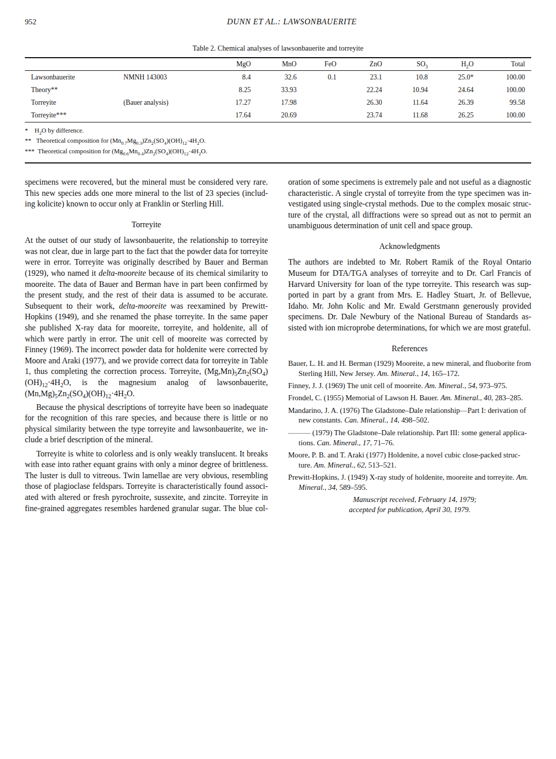952
DUNN ET AL.: LAWSONBAUERITE
Table 2. Chemical analyses of lawsonbauerite and torreyite
| | | MgO | MnO | FeO | ZnO | SO 3 | H 2 O | Total |
| --- | --- | --- | --- | --- | --- | --- | --- | --- |
| Lawsonbauerite | NMNH 143003 | 8.4 | 32.6 | 0.1 | 23.1 | 10.8 | 25.0* | 100.00 |
| Theory** | | 8.25 | 33.93 | | 22.24 | 10.94 | 24.64 | 100.00 |
| Torreyite | (Bauer analysis) | 17.27 | 17.98 | | 26.30 | 11.64 | 26.39 | 99.58 |
| Torreyite*** | | 17.64 | 20.69 | | 23.74 | 11.68 | 26.25 | 100.00 |
* H2O by difference.
** Theoretical composition for (Mn0.7Mg0.3)Zn2(SO4)(OH)12·4H2O.
*** Theoretical composition for (Mg0.6Mn0.4)Zn2(SO4)(OH)12·4H2O.
specimens were recovered, but the mineral must be considered very rare. This new species adds one more mineral to the list of 23 species (including kolicite) known to occur only at Franklin or Sterling Hill.
Torreyite
At the outset of our study of lawsonbauerite, the relationship to torreyite was not clear, due in large part to the fact that the powder data for torreyite were in error. Torreyite was originally described by Bauer and Berman (1929), who named it delta-mooreite because of its chemical similarity to mooreite. The data of Bauer and Berman have in part been confirmed by the present study, and the rest of their data is assumed to be accurate. Subsequent to their work, delta-mooreite was reexamined by Prewitt-Hopkins (1949), and she renamed the phase torreyite. In the same paper she published X-ray data for mooreite, torreyite, and holdenite, all of which were partly in error. The unit cell of mooreite was corrected by Finney (1969). The incorrect powder data for holdenite were corrected by Moore and Araki (1977), and we provide correct data for torreyite in Table 1, thus completing the correction process. Torreyite, (Mg,Mn)5Zn2(SO4)(OH)12·4H2O, is the magnesium analog of lawsonbauerite, (Mn,Mg)5Zn2(SO4)(OH)12·4H2O.
Because the physical descriptions of torreyite have been so inadequate for the recognition of this rare species, and because there is little or no physical similarity between the type torreyite and lawsonbauerite, we include a brief description of the mineral.
Torreyite is white to colorless and is only weakly translucent. It breaks with ease into rather equant grains with only a minor degree of brittleness. The luster is dull to vitreous. Twin lamellae are very obvious, resembling those of plagioclase feldspars. Torreyite is characteristically found associated with altered or fresh pyrochroite, sussexite, and zincite. Torreyite in fine-grained aggregates resembles hardened granular sugar. The blue coloration of some specimens is extremely pale and not useful as a diagnostic characteristic. A single crystal of torreyite from the type specimen was investigated using single-crystal methods. Due to the complex mosaic structure of the crystal, all diffractions were so spread out as not to permit an unambiguous determination of unit cell and space group.
Acknowledgments
The authors are indebted to Mr. Robert Ramik of the Royal Ontario Museum for DTA/TGA analyses of torreyite and to Dr. Carl Francis of Harvard University for loan of the type torreyite. This research was supported in part by a grant from Mrs. E. Hadley Stuart, Jr. of Bellevue, Idaho. Mr. John Kolic and Mr. Ewald Gerstmann generously provided specimens. Dr. Dale Newbury of the National Bureau of Standards assisted with ion microprobe determinations, for which we are most grateful.
References
Bauer, L. H. and H. Berman (1929) Mooreite, a new mineral, and fluoborite from Sterling Hill, New Jersey. Am. Mineral., 14, 165–172.
Finney, J. J. (1969) The unit cell of mooreite. Am. Mineral., 54, 973–975.
Frondel, C. (1955) Memorial of Lawson H. Bauer. Am. Mineral., 40, 283–285.
Mandarino, J. A. (1976) The Gladstone–Dale relationship—Part I: derivation of new constants. Can. Mineral., 14, 498–502.
——— (1979) The Gladstone–Dale relationship. Part III: some general applications. Can. Mineral., 17, 71–76.
Moore, P. B. and T. Araki (1977) Holdenite, a novel cubic close-packed structure. Am. Mineral., 62, 513–521.
Prewitt-Hopkins, J. (1949) X-ray study of holdenite, mooreite and torreyite. Am. Mineral., 34, 589–595.
Manuscript received, February 14, 1979;
accepted for publication, April 30, 1979.